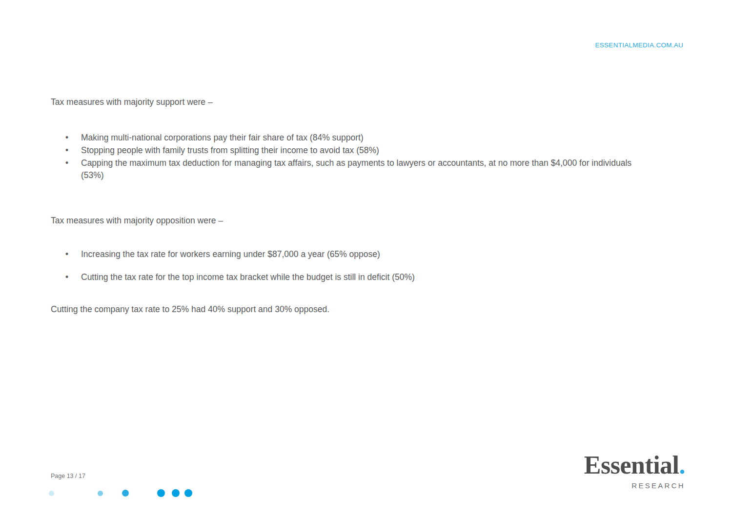ESSENTIALMEDIA.COM.AU
Tax measures with majority support were –
Making multi-national corporations pay their fair share of tax (84% support)
Stopping people with family trusts from splitting their income to avoid tax (58%)
Capping the maximum tax deduction for managing tax affairs, such as payments to lawyers or accountants, at no more than $4,000 for individuals (53%)
Tax measures with majority opposition were –
Increasing the tax rate for workers earning under $87,000 a year (65% oppose)
Cutting the tax rate for the top income tax bracket while the budget is still in deficit (50%)
Cutting the company tax rate to 25% had 40% support and 30% opposed.
Page 13 / 17
Essential.
RESEARCH